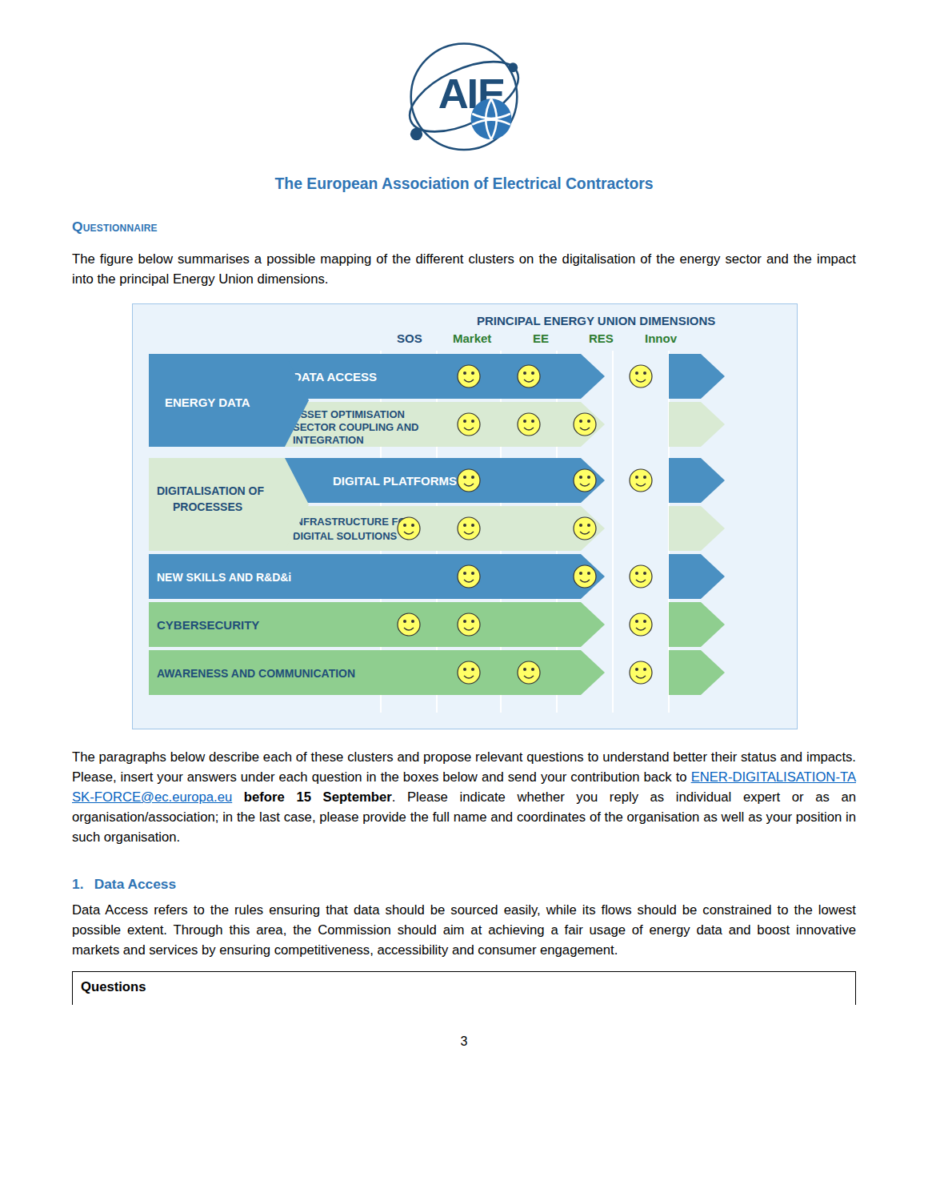A I E
The European Association of Electrical Contractors
Questionnaire
The figure below summarises a possible mapping of the different clusters on the digitalisation of the energy sector and the impact into the principal Energy Union dimensions.
PRINCIPAL ENERGY UNION DIMENSIONS SOS Market EE RES Innov DATA ACCESS ASSET OPTIMISATION SECTOR COUPLING AND INTEGRATION ENERGY DATA DIGITAL PLATFORMS INFRASTRUCTURE FOR DIGITAL SOLUTIONS DIGITALISATION OF PROCESSES NEW SKILLS AND R&D&i CYBERSECURITY AWARENESS AND COMMUNICATION
The paragraphs below describe each of these clusters and propose relevant questions to understand better their status and impacts. Please, insert your answers under each question in the boxes below and send your contribution back to ENER-DIGITALISATION-TASK-FORCE@ec.europa.eu before 15 September. Please indicate whether you reply as individual expert or as an organisation/association; in the last case, please provide the full name and coordinates of the organisation as well as your position in such organisation.
1. Data Access
Data Access refers to the rules ensuring that data should be sourced easily, while its flows should be constrained to the lowest possible extent. Through this area, the Commission should aim at achieving a fair usage of energy data and boost innovative markets and services by ensuring competitiveness, accessibility and consumer engagement.
Questions
3